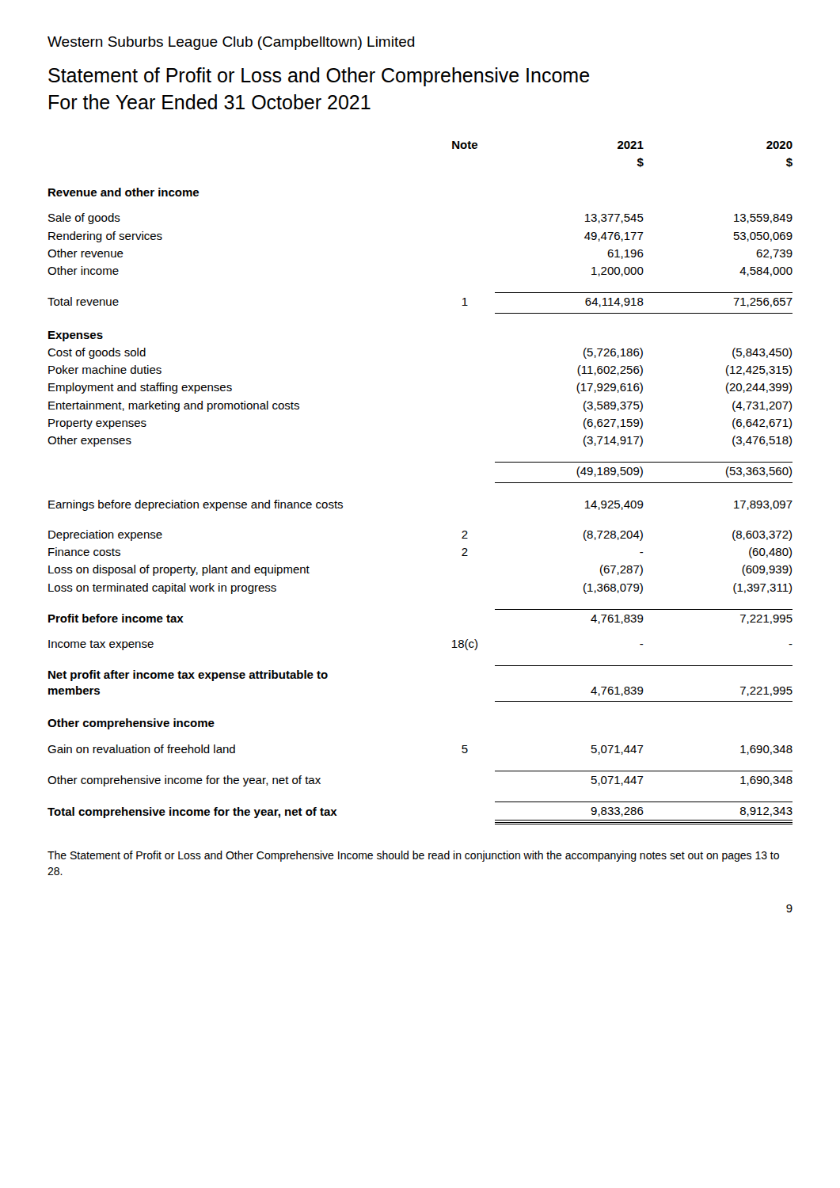Western Suburbs League Club (Campbelltown) Limited
Statement of Profit or Loss and Other Comprehensive Income
For the Year Ended 31 October 2021
| | Note | 2021 | 2020 |
| | | $ | $ |
| Revenue and other income | | | |
| Sale of goods | | 13,377,545 | 13,559,849 |
| Rendering of services | | 49,476,177 | 53,050,069 |
| Other revenue | | 61,196 | 62,739 |
| Other income | | 1,200,000 | 4,584,000 |
| Total revenue | 1 | 64,114,918 | 71,256,657 |
| Expenses | | | |
| Cost of goods sold | | (5,726,186) | (5,843,450) |
| Poker machine duties | | (11,602,256) | (12,425,315) |
| Employment and staffing expenses | | (17,929,616) | (20,244,399) |
| Entertainment, marketing and promotional costs | | (3,589,375) | (4,731,207) |
| Property expenses | | (6,627,159) | (6,642,671) |
| Other expenses | | (3,714,917) | (3,476,518) |
| | | (49,189,509) | (53,363,560) |
| Earnings before depreciation expense and finance costs | | 14,925,409 | 17,893,097 |
| Depreciation expense | 2 | (8,728,204) | (8,603,372) |
| Finance costs | 2 | - | (60,480) |
| Loss on disposal of property, plant and equipment | | (67,287) | (609,939) |
| Loss on terminated capital work in progress | | (1,368,079) | (1,397,311) |
| Profit before income tax | | 4,761,839 | 7,221,995 |
| Income tax expense | 18(c) | - | - |
| Net profit after income tax expense attributable to members | | 4,761,839 | 7,221,995 |
| Other comprehensive income | | | |
| Gain on revaluation of freehold land | 5 | 5,071,447 | 1,690,348 |
| Other comprehensive income for the year, net of tax | | 5,071,447 | 1,690,348 |
| Total comprehensive income for the year, net of tax | | 9,833,286 | 8,912,343 |
The Statement of Profit or Loss and Other Comprehensive Income should be read in conjunction with the accompanying notes set out on pages 13 to 28.
9